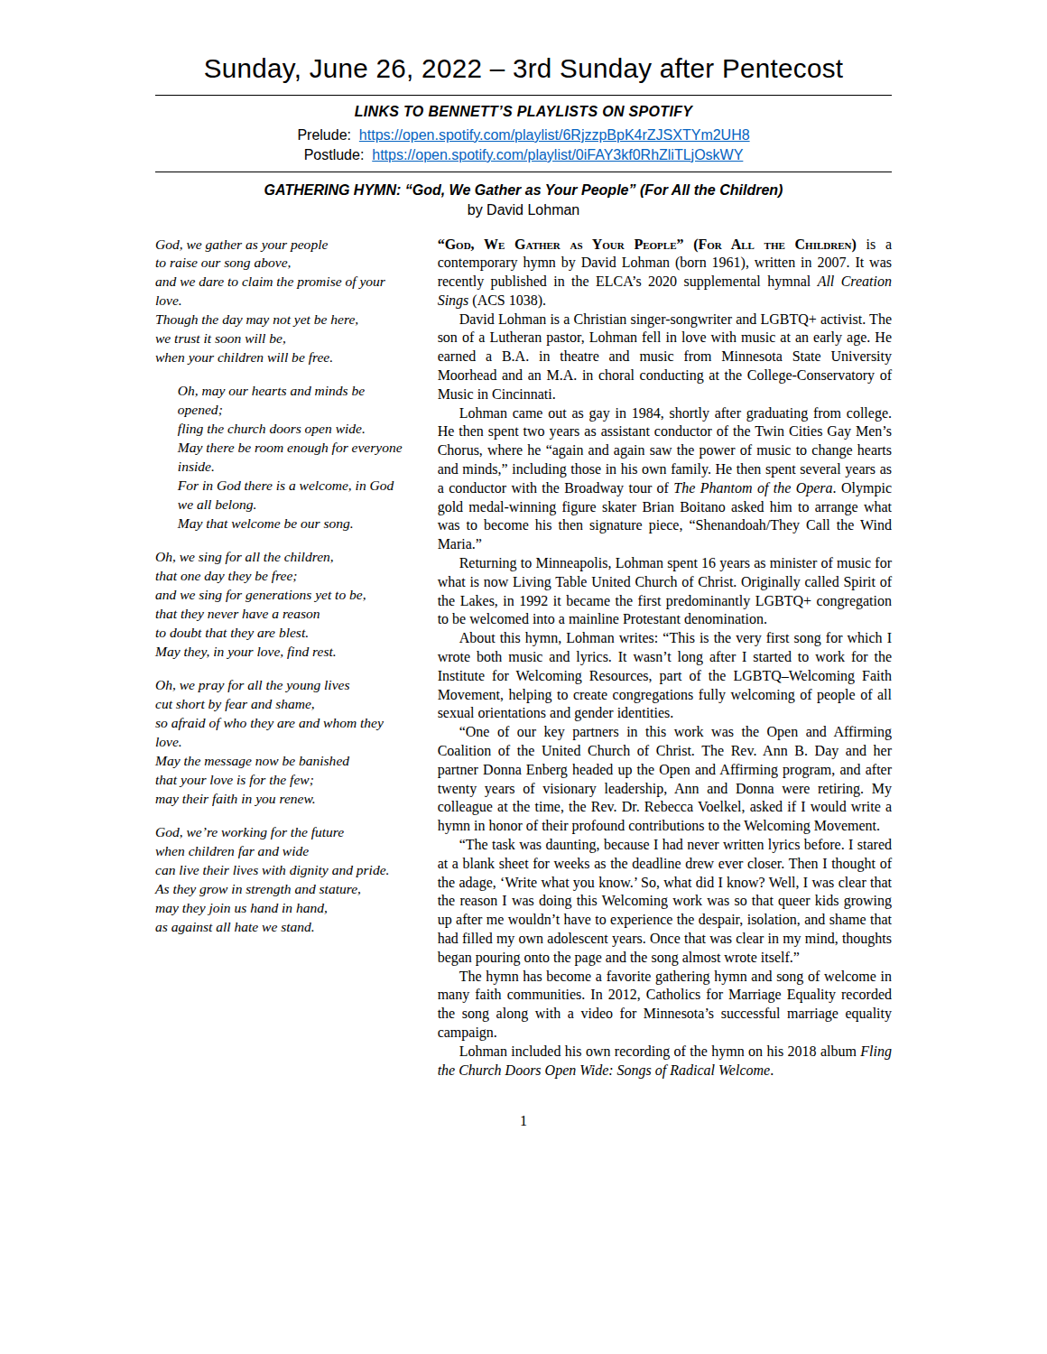Sunday, June 26, 2022 – 3rd Sunday after Pentecost
LINKS TO BENNETT’S PLAYLISTS ON SPOTIFY
Prelude: https://open.spotify.com/playlist/6RjzzpBpK4rZJSXTYm2UH8
Postlude: https://open.spotify.com/playlist/0iFAY3kf0RhZliTLjOskWY
GATHERING HYMN: “God, We Gather as Your People” (For All the Children)
by David Lohman
God, we gather as your people
to raise our song above,
and we dare to claim the promise of your love.
Though the day may not yet be here,
we trust it soon will be,
when your children will be free.
Oh, may our hearts and minds be opened;
fling the church doors open wide.
May there be room enough for everyone inside.
For in God there is a welcome, in God we all belong.
May that welcome be our song.
Oh, we sing for all the children,
that one day they be free;
and we sing for generations yet to be,
that they never have a reason
to doubt that they are blest.
May they, in your love, find rest.
Oh, we pray for all the young lives
cut short by fear and shame,
so afraid of who they are and whom they love.
May the message now be banished
that your love is for the few;
may their faith in you renew.
God, we’re working for the future
when children far and wide
can live their lives with dignity and pride.
As they grow in strength and stature,
may they join us hand in hand,
as against all hate we stand.
“God, We Gather as Your People” (For All the Children) is a contemporary hymn by David Lohman (born 1961), written in 2007. It was recently published in the ELCA’s 2020 supplemental hymnal All Creation Sings (ACS 1038).
David Lohman is a Christian singer-songwriter and LGBTQ+ activist. The son of a Lutheran pastor, Lohman fell in love with music at an early age. He earned a B.A. in theatre and music from Minnesota State University Moorhead and an M.A. in choral conducting at the College-Conservatory of Music in Cincinnati.
Lohman came out as gay in 1984, shortly after graduating from college. He then spent two years as assistant conductor of the Twin Cities Gay Men’s Chorus, where he “again and again saw the power of music to change hearts and minds,” including those in his own family. He then spent several years as a conductor with the Broadway tour of The Phantom of the Opera. Olympic gold medal-winning figure skater Brian Boitano asked him to arrange what was to become his then signature piece, “Shenandoah/They Call the Wind Maria.”
Returning to Minneapolis, Lohman spent 16 years as minister of music for what is now Living Table United Church of Christ. Originally called Spirit of the Lakes, in 1992 it became the first predominantly LGBTQ+ congregation to be welcomed into a mainline Protestant denomination.
About this hymn, Lohman writes: “This is the very first song for which I wrote both music and lyrics. It wasn’t long after I started to work for the Institute for Welcoming Resources, part of the LGBTQ–Welcoming Faith Movement, helping to create congregations fully welcoming of people of all sexual orientations and gender identities.
“One of our key partners in this work was the Open and Affirming Coalition of the United Church of Christ. The Rev. Ann B. Day and her partner Donna Enberg headed up the Open and Affirming program, and after twenty years of visionary leadership, Ann and Donna were retiring. My colleague at the time, the Rev. Dr. Rebecca Voelkel, asked if I would write a hymn in honor of their profound contributions to the Welcoming Movement.
“The task was daunting, because I had never written lyrics before. I stared at a blank sheet for weeks as the deadline drew ever closer. Then I thought of the adage, ‘Write what you know.’ So, what did I know? Well, I was clear that the reason I was doing this Welcoming work was so that queer kids growing up after me wouldn’t have to experience the despair, isolation, and shame that had filled my own adolescent years. Once that was clear in my mind, thoughts began pouring onto the page and the song almost wrote itself.”
The hymn has become a favorite gathering hymn and song of welcome in many faith communities. In 2012, Catholics for Marriage Equality recorded the song along with a video for Minnesota’s successful marriage equality campaign.
Lohman included his own recording of the hymn on his 2018 album Fling the Church Doors Open Wide: Songs of Radical Welcome.
1